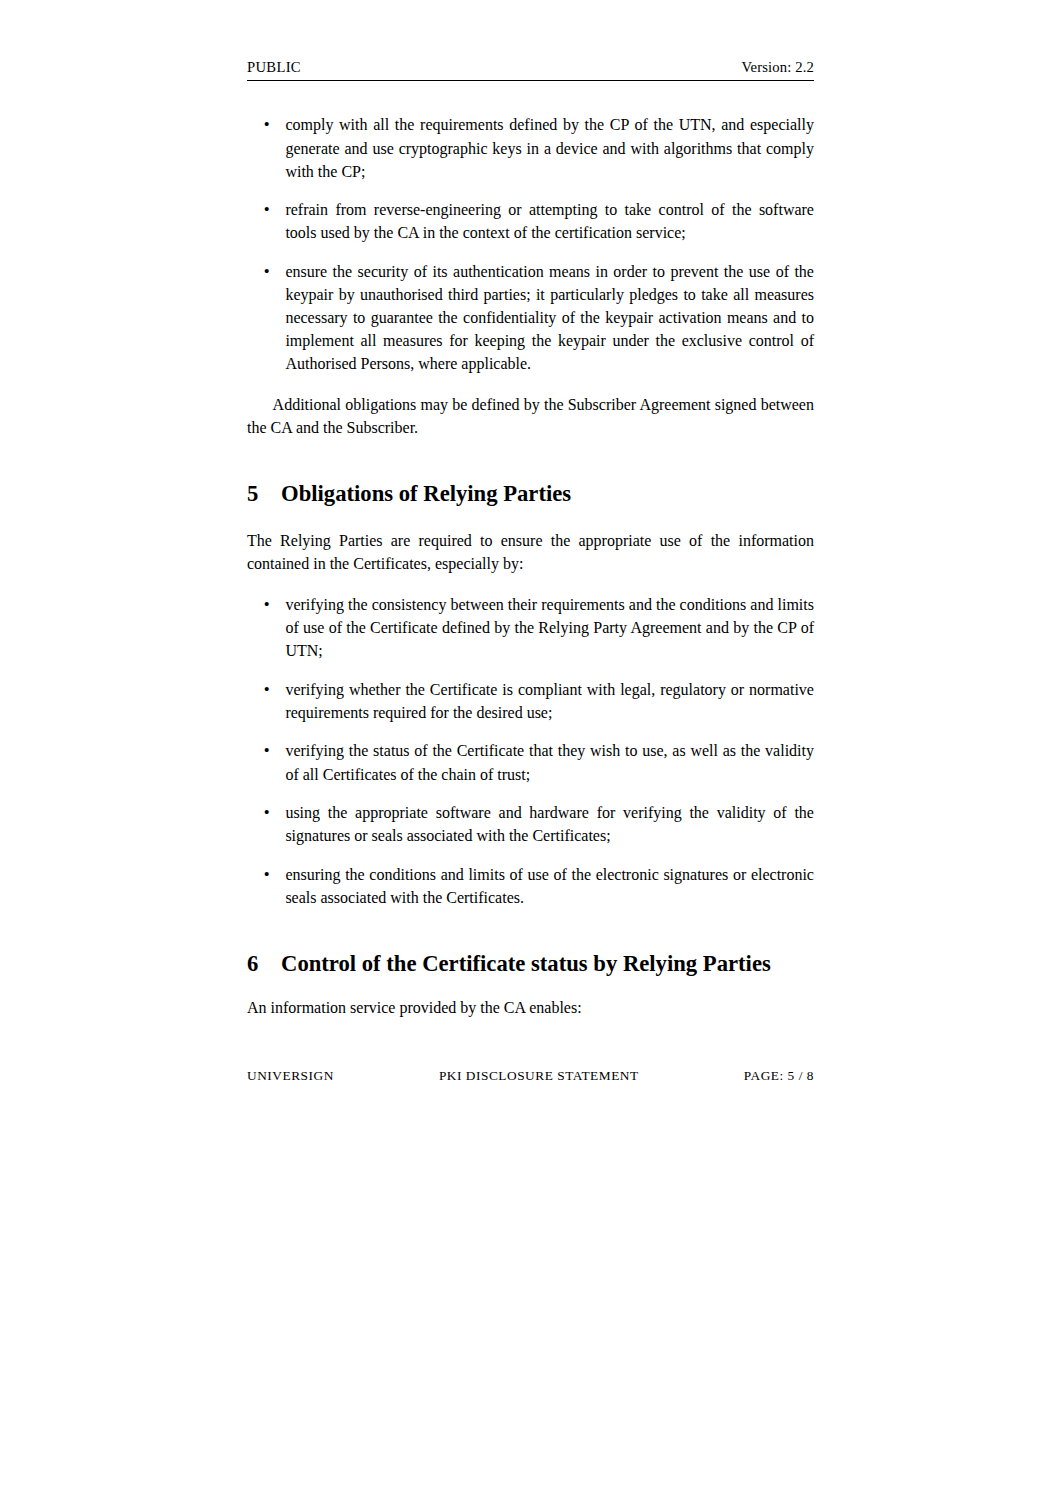PUBLIC
Version: 2.2
comply with all the requirements defined by the CP of the UTN, and especially generate and use cryptographic keys in a device and with algorithms that comply with the CP;
refrain from reverse-engineering or attempting to take control of the software tools used by the CA in the context of the certification service;
ensure the security of its authentication means in order to prevent the use of the keypair by unauthorised third parties; it particularly pledges to take all measures necessary to guarantee the confidentiality of the keypair activation means and to implement all measures for keeping the keypair under the exclusive control of Authorised Persons, where applicable.
Additional obligations may be defined by the Subscriber Agreement signed between the CA and the Subscriber.
5 Obligations of Relying Parties
The Relying Parties are required to ensure the appropriate use of the information contained in the Certificates, especially by:
verifying the consistency between their requirements and the conditions and limits of use of the Certificate defined by the Relying Party Agreement and by the CP of UTN;
verifying whether the Certificate is compliant with legal, regulatory or normative requirements required for the desired use;
verifying the status of the Certificate that they wish to use, as well as the validity of all Certificates of the chain of trust;
using the appropriate software and hardware for verifying the validity of the signatures or seals associated with the Certificates;
ensuring the conditions and limits of use of the electronic signatures or electronic seals associated with the Certificates.
6 Control of the Certificate status by Relying Parties
An information service provided by the CA enables:
Universign
PKI Disclosure Statement
Page: 5 / 8